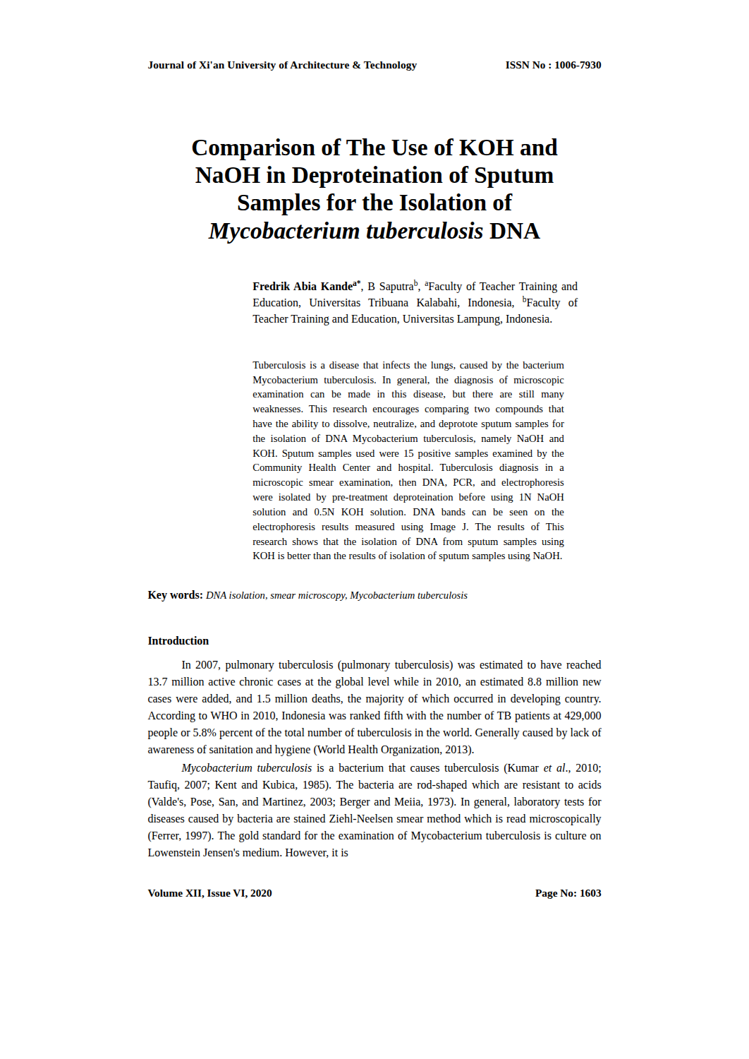Journal of Xi'an University of Architecture & Technology ISSN No : 1006-7930
Comparison of The Use of KOH and NaOH in Deproteination of Sputum Samples for the Isolation of Mycobacterium tuberculosis DNA
Fredrik Abia Kandea*, B Saputrab, aFaculty of Teacher Training and Education, Universitas Tribuana Kalabahi, Indonesia, bFaculty of Teacher Training and Education, Universitas Lampung, Indonesia.
Tuberculosis is a disease that infects the lungs, caused by the bacterium Mycobacterium tuberculosis. In general, the diagnosis of microscopic examination can be made in this disease, but there are still many weaknesses. This research encourages comparing two compounds that have the ability to dissolve, neutralize, and deprotote sputum samples for the isolation of DNA Mycobacterium tuberculosis, namely NaOH and KOH. Sputum samples used were 15 positive samples examined by the Community Health Center and hospital. Tuberculosis diagnosis in a microscopic smear examination, then DNA, PCR, and electrophoresis were isolated by pre-treatment deproteination before using 1N NaOH solution and 0.5N KOH solution. DNA bands can be seen on the electrophoresis results measured using Image J. The results of This research shows that the isolation of DNA from sputum samples using KOH is better than the results of isolation of sputum samples using NaOH.
Key words: DNA isolation, smear microscopy, Mycobacterium tuberculosis
Introduction
In 2007, pulmonary tuberculosis (pulmonary tuberculosis) was estimated to have reached 13.7 million active chronic cases at the global level while in 2010, an estimated 8.8 million new cases were added, and 1.5 million deaths, the majority of which occurred in developing country. According to WHO in 2010, Indonesia was ranked fifth with the number of TB patients at 429,000 people or 5.8% percent of the total number of tuberculosis in the world. Generally caused by lack of awareness of sanitation and hygiene (World Health Organization, 2013).
Mycobacterium tuberculosis is a bacterium that causes tuberculosis (Kumar et al., 2010; Taufiq, 2007; Kent and Kubica, 1985). The bacteria are rod-shaped which are resistant to acids (Valde's, Pose, San, and Martinez, 2003; Berger and Meiia, 1973). In general, laboratory tests for diseases caused by bacteria are stained Ziehl-Neelsen smear method which is read microscopically (Ferrer, 1997). The gold standard for the examination of Mycobacterium tuberculosis is culture on Lowenstein Jensen's medium. However, it is
Volume XII, Issue VI, 2020 Page No: 1603